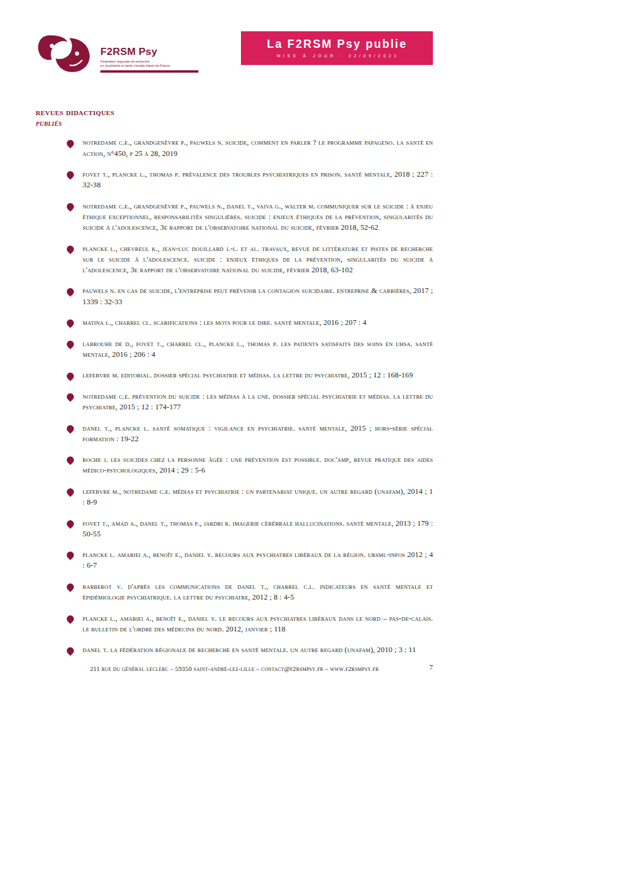F2RSM Psy
Fédération régionale de recherche
en psychiatrie et santé mentale Hauts-de-France
La F2RSM Psy publie
M I S E À J O U R : 2 2 / 0 9 / 2 0 2 1
Revues didactiques
Publiés
Notredame C.E., Grandgenèvre P., Pauwels N. Suicide, comment en parler ? Le programme Papageno. La santé en action, n°450, p 25 à 28, 2019
Fovet T., Plancke L., Thomas P. Prévalence des troubles psychiatriques en prison. Santé mentale, 2018 ; 227 : 32-38
Notredame C.E., Grandgenèvre P., Pauwels N., Danel T., Vaiva G., Walter M. Communiquer sur le suicide : à enjeu éthique exceptionnel, responsabilités singulières. Suicide : enjeux éthiques de la prévention, singularités du suicide à l'adolescence, 3e rapport de l'Observatoire national du suicide, février 2018, 52-62
Plancke L., Chevreul K., Jean-Luc Douillard J.-L. et al. Travaux, revue de littérature et pistes de recherche sur le suicide à l'adolescence. Suicide : enjeux éthiques de la prévention, singularités du suicide à l'adolescence, 3e rapport de l'Observatoire national du suicide, février 2018, 63-102
Pauwels N. En cas de suicide, l'entreprise peut prévenir la contagion suicidaire. Entreprise & carrières, 2017 ; 1339 : 32-33
Matina L., Charrel CL. Scarifications : les mots pour le dire. Santé mentale, 2016 ; 207 : 4
Labrouhe de D., Fovet T., Charrel CL., Plancke L., Thomas P. Les patients satisfaits des soins en UHSA. Santé mentale, 2016 ; 206 : 4
Lefebvre M. Editorial. Dossier spécial Psychiatrie et médias. La lettre du psychiatre, 2015 ; 12 : 168-169
Notredame C.E. Prévention du suicide : les médias à la une. Dossier spécial Psychiatrie et médias. La lettre du psychiatre, 2015 ; 12 : 174-177
Danel T., Plancke L. Santé somatique : vigilance en psychiatrie. Santé mentale, 2015 ; Hors-série spécial formation : 19-22
Roche J. Les suicides chez la personne âgée : une prévention est possible. Doc'AMP, revue pratique des aides médico-psychologiques, 2014 ; 29 : 5-6
Lefebvre M., Notredame C.E. Médias et psychiatrie : un partenariat unique. Un autre regard (Unafam), 2014 ; 1 : 8-9
Fovet T., Amad A., Danel T., Thomas P., Jardri R. Imagerie cérébrale hallucinations. Santé mentale, 2013 ; 179 : 50-55
Plancke L. Amariei A., Benoît E., Daniel Y. Recours aux psychiatres libéraux de la région. URSML-infos 2012 ; 4 : 6-7
Barberot V. D'après les communications de Danel T., Charrel C.L. Indicateurs en santé mentale et épidémiologie psychiatrique. La lettre du psychiatre, 2012 ; 8 : 4-5
Plancke L., Amariei A., Benoît E., Daniel Y. Le recours aux psychiatres libéraux dans le Nord – Pas-de-Calais. Le bulletin de l'ordre des médecins du Nord. 2012, Janvier ; 118
Danel T. La Fédération régionale de recherche en santé mentale. Un autre regard (Unafam), 2010 ; 3 : 11
211 rue du Général Leclerc – 59350 Saint-André-lez-Lille – contact@f2rsmpsy.fr – www.f2rsmpsy.fr 7